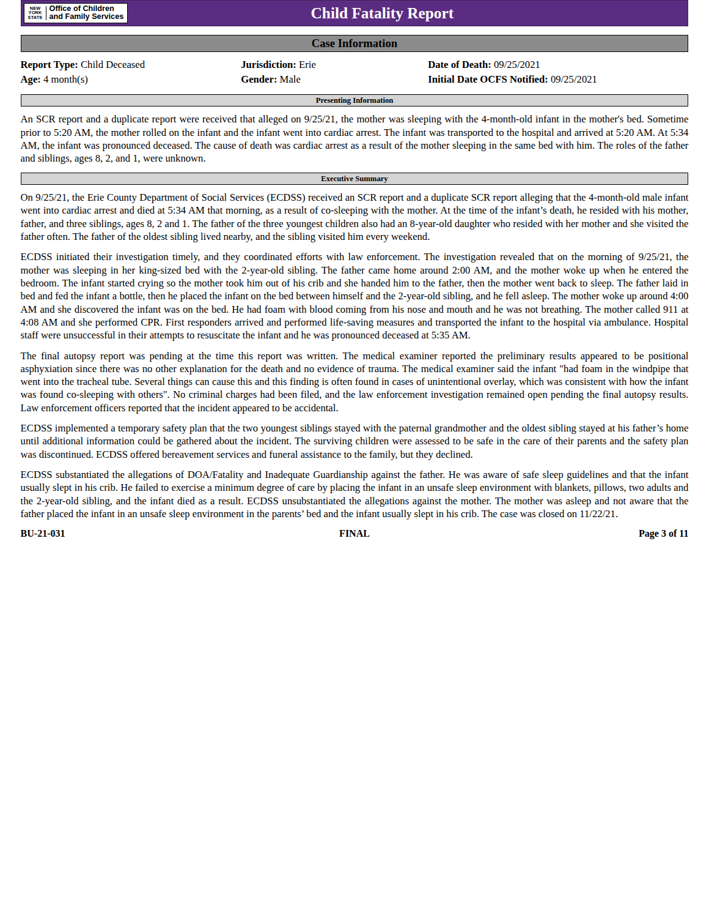NEW
YORK
STATE
Office of Children
and Family Services
Child Fatality Report
Case Information
| Report Type: Child Deceased | Jurisdiction: Erie | Date of Death: 09/25/2021 |
| Age: 4 month(s) | Gender: Male | Initial Date OCFS Notified: 09/25/2021 |
Presenting Information
An SCR report and a duplicate report were received that alleged on 9/25/21, the mother was sleeping with the 4-month-old infant in the mother's bed. Sometime prior to 5:20 AM, the mother rolled on the infant and the infant went into cardiac arrest. The infant was transported to the hospital and arrived at 5:20 AM. At 5:34 AM, the infant was pronounced deceased. The cause of death was cardiac arrest as a result of the mother sleeping in the same bed with him. The roles of the father and siblings, ages 8, 2, and 1, were unknown.
Executive Summary
On 9/25/21, the Erie County Department of Social Services (ECDSS) received an SCR report and a duplicate SCR report alleging that the 4-month-old male infant went into cardiac arrest and died at 5:34 AM that morning, as a result of co-sleeping with the mother. At the time of the infant’s death, he resided with his mother, father, and three siblings, ages 8, 2 and 1. The father of the three youngest children also had an 8-year-old daughter who resided with her mother and she visited the father often. The father of the oldest sibling lived nearby, and the sibling visited him every weekend.
ECDSS initiated their investigation timely, and they coordinated efforts with law enforcement. The investigation revealed that on the morning of 9/25/21, the mother was sleeping in her king-sized bed with the 2-year-old sibling. The father came home around 2:00 AM, and the mother woke up when he entered the bedroom. The infant started crying so the mother took him out of his crib and she handed him to the father, then the mother went back to sleep. The father laid in bed and fed the infant a bottle, then he placed the infant on the bed between himself and the 2-year-old sibling, and he fell asleep. The mother woke up around 4:00 AM and she discovered the infant was on the bed. He had foam with blood coming from his nose and mouth and he was not breathing. The mother called 911 at 4:08 AM and she performed CPR. First responders arrived and performed life-saving measures and transported the infant to the hospital via ambulance. Hospital staff were unsuccessful in their attempts to resuscitate the infant and he was pronounced deceased at 5:35 AM.
The final autopsy report was pending at the time this report was written. The medical examiner reported the preliminary results appeared to be positional asphyxiation since there was no other explanation for the death and no evidence of trauma. The medical examiner said the infant "had foam in the windpipe that went into the tracheal tube. Several things can cause this and this finding is often found in cases of unintentional overlay, which was consistent with how the infant was found co-sleeping with others". No criminal charges had been filed, and the law enforcement investigation remained open pending the final autopsy results. Law enforcement officers reported that the incident appeared to be accidental.
ECDSS implemented a temporary safety plan that the two youngest siblings stayed with the paternal grandmother and the oldest sibling stayed at his father’s home until additional information could be gathered about the incident. The surviving children were assessed to be safe in the care of their parents and the safety plan was discontinued. ECDSS offered bereavement services and funeral assistance to the family, but they declined.
ECDSS substantiated the allegations of DOA/Fatality and Inadequate Guardianship against the father. He was aware of safe sleep guidelines and that the infant usually slept in his crib. He failed to exercise a minimum degree of care by placing the infant in an unsafe sleep environment with blankets, pillows, two adults and the 2-year-old sibling, and the infant died as a result. ECDSS unsubstantiated the allegations against the mother. The mother was asleep and not aware that the father placed the infant in an unsafe sleep environment in the parents’ bed and the infant usually slept in his crib. The case was closed on 11/22/21.
BU-21-031
FINAL
Page 3 of 11